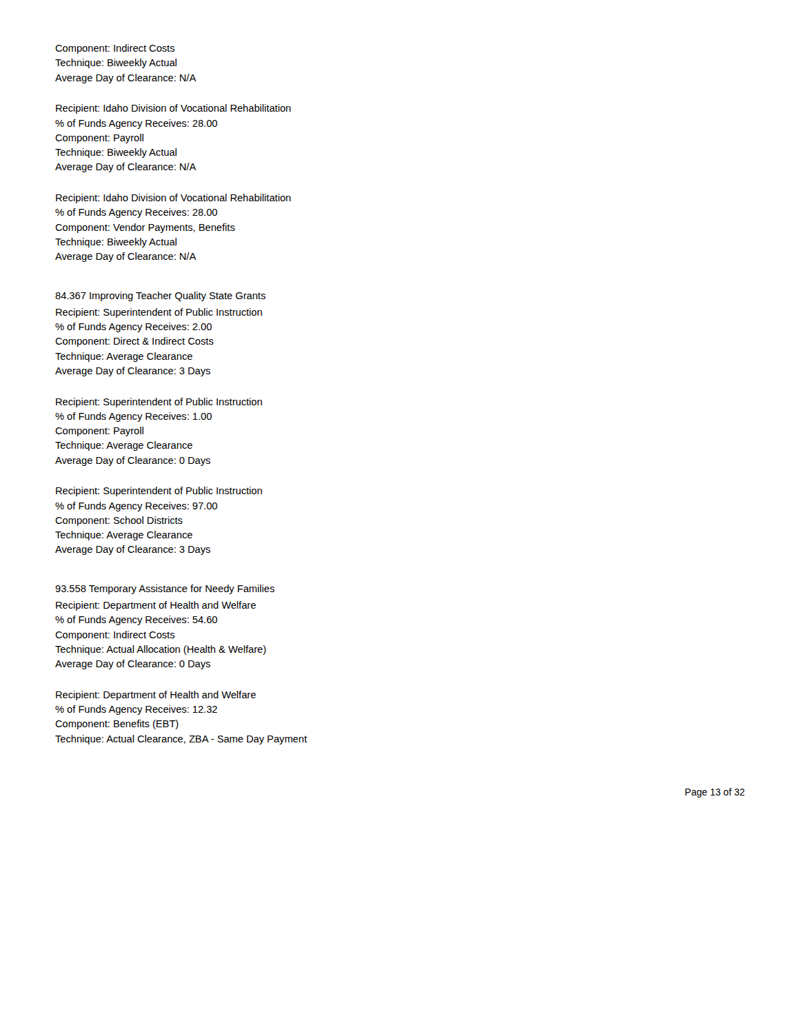Component: Indirect Costs
Technique: Biweekly Actual
Average Day of Clearance: N/A
Recipient: Idaho Division of Vocational Rehabilitation
% of Funds Agency Receives: 28.00
Component: Payroll
Technique: Biweekly Actual
Average Day of Clearance: N/A
Recipient: Idaho Division of Vocational Rehabilitation
% of Funds Agency Receives: 28.00
Component: Vendor Payments, Benefits
Technique: Biweekly Actual
Average Day of Clearance: N/A
84.367 Improving Teacher Quality State Grants
Recipient: Superintendent of Public Instruction
% of Funds Agency Receives: 2.00
Component: Direct & Indirect Costs
Technique: Average Clearance
Average Day of Clearance: 3 Days
Recipient: Superintendent of Public Instruction
% of Funds Agency Receives: 1.00
Component: Payroll
Technique: Average Clearance
Average Day of Clearance: 0 Days
Recipient: Superintendent of Public Instruction
% of Funds Agency Receives: 97.00
Component: School Districts
Technique: Average Clearance
Average Day of Clearance: 3 Days
93.558 Temporary Assistance for Needy Families
Recipient: Department of Health and Welfare
% of Funds Agency Receives: 54.60
Component: Indirect Costs
Technique: Actual Allocation (Health & Welfare)
Average Day of Clearance: 0 Days
Recipient: Department of Health and Welfare
% of Funds Agency Receives: 12.32
Component: Benefits (EBT)
Technique: Actual Clearance, ZBA - Same Day Payment
Page 13 of 32